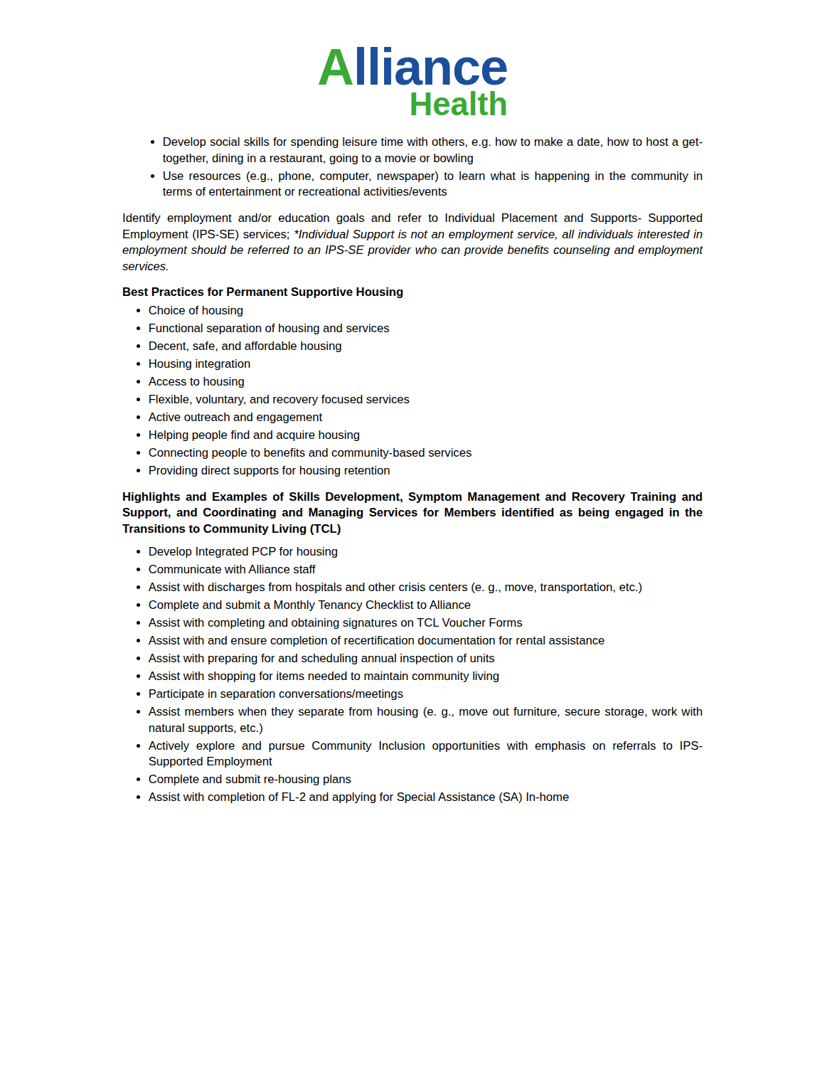Alliance Health
Develop social skills for spending leisure time with others, e.g. how to make a date, how to host a get-together, dining in a restaurant, going to a movie or bowling
Use resources (e.g., phone, computer, newspaper) to learn what is happening in the community in terms of entertainment or recreational activities/events
Identify employment and/or education goals and refer to Individual Placement and Supports- Supported Employment (IPS-SE) services; *Individual Support is not an employment service, all individuals interested in employment should be referred to an IPS-SE provider who can provide benefits counseling and employment services.
Best Practices for Permanent Supportive Housing
Choice of housing
Functional separation of housing and services
Decent, safe, and affordable housing
Housing integration
Access to housing
Flexible, voluntary, and recovery focused services
Active outreach and engagement
Helping people find and acquire housing
Connecting people to benefits and community-based services
Providing direct supports for housing retention
Highlights and Examples of Skills Development, Symptom Management and Recovery Training and Support, and Coordinating and Managing Services for Members identified as being engaged in the Transitions to Community Living (TCL)
Develop Integrated PCP for housing
Communicate with Alliance staff
Assist with discharges from hospitals and other crisis centers (e. g., move, transportation, etc.)
Complete and submit a Monthly Tenancy Checklist to Alliance
Assist with completing and obtaining signatures on TCL Voucher Forms
Assist with and ensure completion of recertification documentation for rental assistance
Assist with preparing for and scheduling annual inspection of units
Assist with shopping for items needed to maintain community living
Participate in separation conversations/meetings
Assist members when they separate from housing (e. g., move out furniture, secure storage, work with natural supports, etc.)
Actively explore and pursue Community Inclusion opportunities with emphasis on referrals to IPS-Supported Employment
Complete and submit re-housing plans
Assist with completion of FL-2 and applying for Special Assistance (SA) In-home